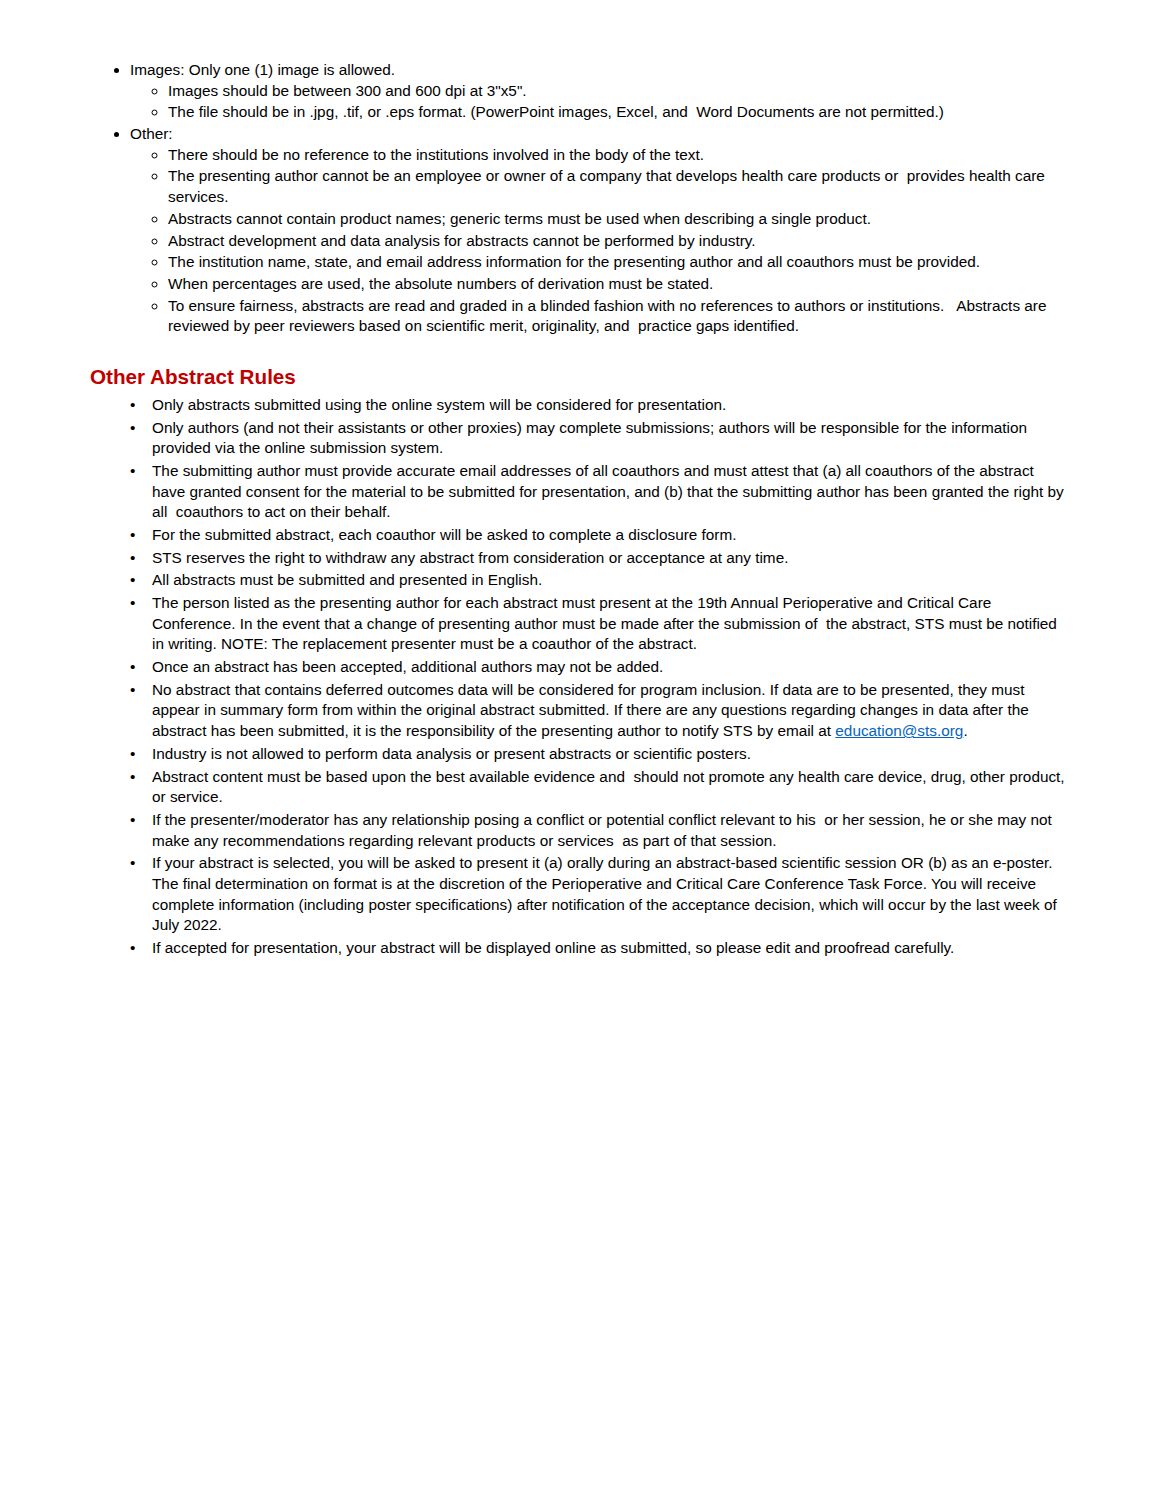Images: Only one (1) image is allowed.
Images should be between 300 and 600 dpi at 3"x5".
The file should be in .jpg, .tif, or .eps format. (PowerPoint images, Excel, and Word Documents are not permitted.)
Other:
There should be no reference to the institutions involved in the body of the text.
The presenting author cannot be an employee or owner of a company that develops health care products or provides health care services.
Abstracts cannot contain product names; generic terms must be used when describing a single product.
Abstract development and data analysis for abstracts cannot be performed by industry.
The institution name, state, and email address information for the presenting author and all coauthors must be provided.
When percentages are used, the absolute numbers of derivation must be stated.
To ensure fairness, abstracts are read and graded in a blinded fashion with no references to authors or institutions. Abstracts are reviewed by peer reviewers based on scientific merit, originality, and practice gaps identified.
Other Abstract Rules
Only abstracts submitted using the online system will be considered for presentation.
Only authors (and not their assistants or other proxies) may complete submissions; authors will be responsible for the information provided via the online submission system.
The submitting author must provide accurate email addresses of all coauthors and must attest that (a) all coauthors of the abstract have granted consent for the material to be submitted for presentation, and (b) that the submitting author has been granted the right by all coauthors to act on their behalf.
For the submitted abstract, each coauthor will be asked to complete a disclosure form.
STS reserves the right to withdraw any abstract from consideration or acceptance at any time.
All abstracts must be submitted and presented in English.
The person listed as the presenting author for each abstract must present at the 19th Annual Perioperative and Critical Care Conference. In the event that a change of presenting author must be made after the submission of the abstract, STS must be notified in writing. NOTE: The replacement presenter must be a coauthor of the abstract.
Once an abstract has been accepted, additional authors may not be added.
No abstract that contains deferred outcomes data will be considered for program inclusion. If data are to be presented, they must appear in summary form from within the original abstract submitted. If there are any questions regarding changes in data after the abstract has been submitted, it is the responsibility of the presenting author to notify STS by email at education@sts.org.
Industry is not allowed to perform data analysis or present abstracts or scientific posters.
Abstract content must be based upon the best available evidence and should not promote any health care device, drug, other product, or service.
If the presenter/moderator has any relationship posing a conflict or potential conflict relevant to his or her session, he or she may not make any recommendations regarding relevant products or services as part of that session.
If your abstract is selected, you will be asked to present it (a) orally during an abstract-based scientific session OR (b) as an e-poster. The final determination on format is at the discretion of the Perioperative and Critical Care Conference Task Force. You will receive complete information (including poster specifications) after notification of the acceptance decision, which will occur by the last week of July 2022.
If accepted for presentation, your abstract will be displayed online as submitted, so please edit and proofread carefully.